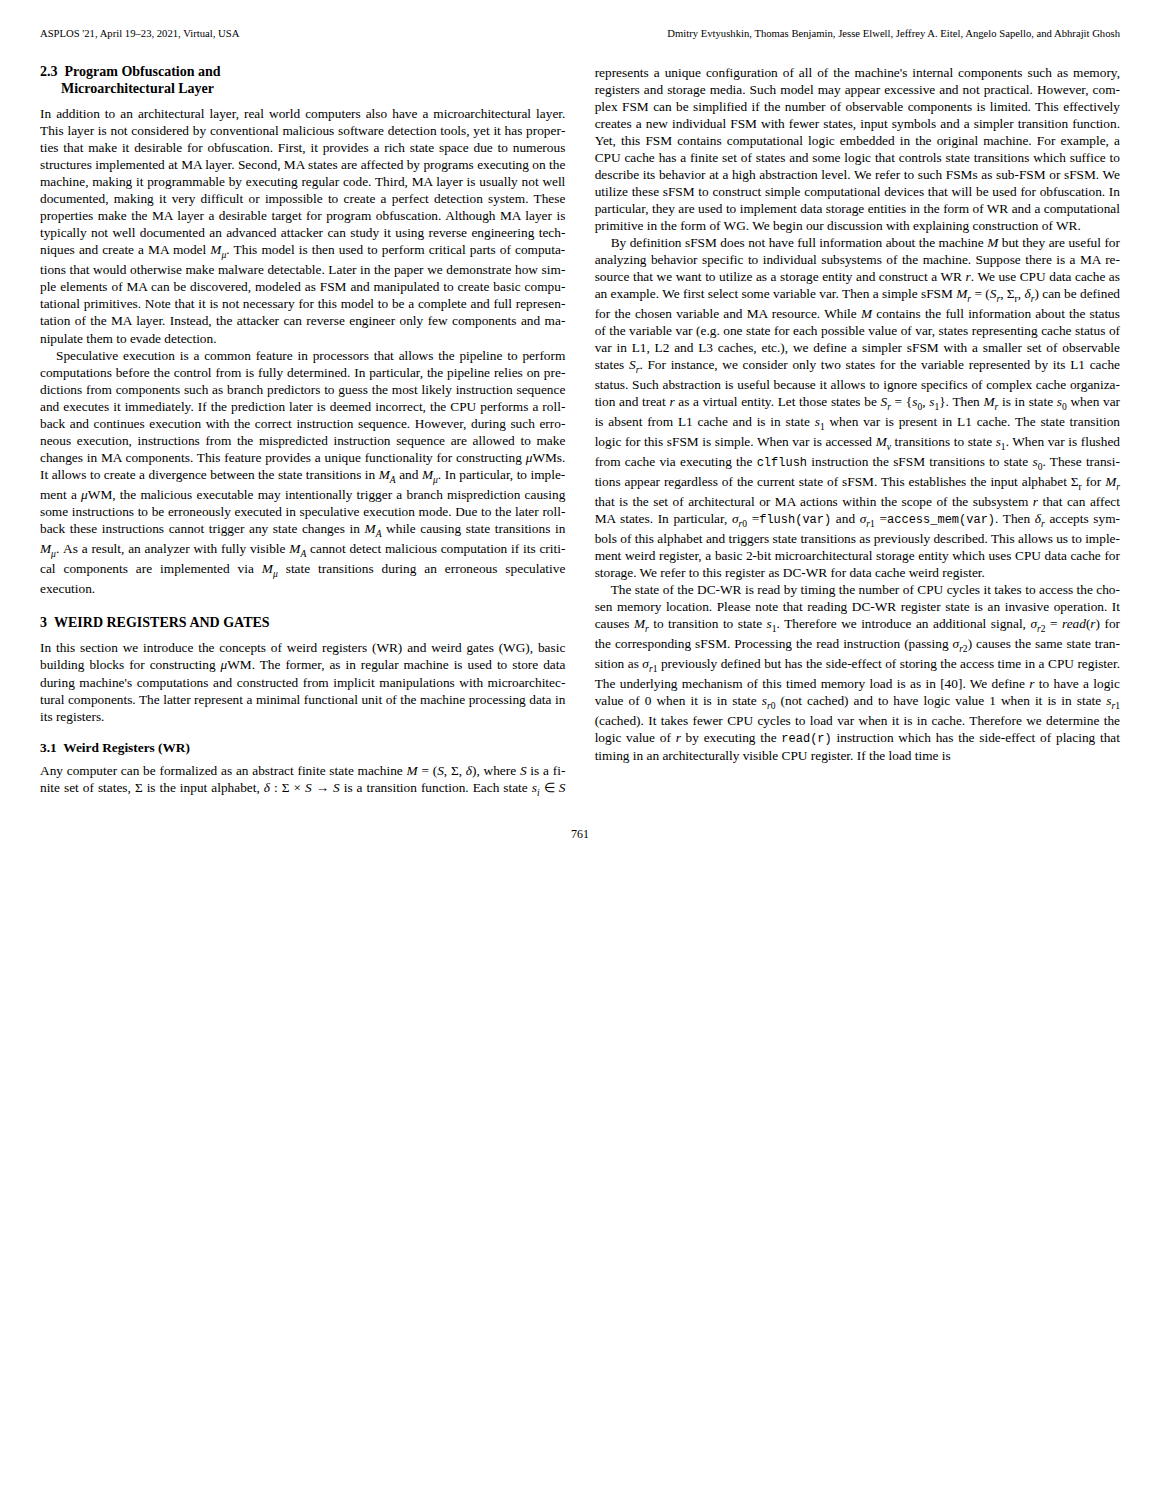ASPLOS '21, April 19–23, 2021, Virtual, USA
Dmitry Evtyushkin, Thomas Benjamin, Jesse Elwell, Jeffrey A. Eitel, Angelo Sapello, and Abhrajit Ghosh
2.3 Program Obfuscation and
Microarchitectural Layer
In addition to an architectural layer, real world computers also have a microarchitectural layer. This layer is not considered by conventional malicious software detection tools, yet it has properties that make it desirable for obfuscation. First, it provides a rich state space due to numerous structures implemented at MA layer. Second, MA states are affected by programs executing on the machine, making it programmable by executing regular code. Third, MA layer is usually not well documented, making it very difficult or impossible to create a perfect detection system. These properties make the MA layer a desirable target for program obfuscation. Although MA layer is typically not well documented an advanced attacker can study it using reverse engineering techniques and create a MA model Mμ. This model is then used to perform critical parts of computations that would otherwise make malware detectable. Later in the paper we demonstrate how simple elements of MA can be discovered, modeled as FSM and manipulated to create basic computational primitives. Note that it is not necessary for this model to be a complete and full representation of the MA layer. Instead, the attacker can reverse engineer only few components and manipulate them to evade detection.
Speculative execution is a common feature in processors that allows the pipeline to perform computations before the control from is fully determined. In particular, the pipeline relies on predictions from components such as branch predictors to guess the most likely instruction sequence and executes it immediately. If the prediction later is deemed incorrect, the CPU performs a rollback and continues execution with the correct instruction sequence. However, during such erroneous execution, instructions from the mispredicted instruction sequence are allowed to make changes in MA components. This feature provides a unique functionality for constructing μ WMs. It allows to create a divergence between the state transitions in MA and Mμ. In particular, to implement a μ WM, the malicious executable may intentionally trigger a branch misprediction causing some instructions to be erroneously executed in speculative execution mode. Due to the later roll-back these instructions cannot trigger any state changes in MA while causing state transitions in Mμ. As a result, an analyzer with fully visible MA cannot detect malicious computation if its critical components are implemented via Mμ state transitions during an erroneous speculative execution.
3 WEIRD REGISTERS AND GATES
In this section we introduce the concepts of weird registers (WR) and weird gates (WG), basic building blocks for constructing μ WM. The former, as in regular machine is used to store data during machine's computations and constructed from implicit manipulations with microarchitectural components. The latter represent a minimal functional unit of the machine processing data in its registers.
3.1 Weird Registers (WR)
Any computer can be formalized as an abstract finite state machine M = (S, Σ, δ), where S is a finite set of states, Σ is the input alphabet, δ : Σ × S → S is a transition function. Each state si ∈ S represents a unique configuration of all of the machine's internal components such as memory, registers and storage media. Such model may appear excessive and not practical. However, complex FSM can be simplified if the number of observable components is limited. This effectively creates a new individual FSM with fewer states, input symbols and a simpler transition function. Yet, this FSM contains computational logic embedded in the original machine. For example, a CPU cache has a finite set of states and some logic that controls state transitions which suffice to describe its behavior at a high abstraction level. We refer to such FSMs as sub-FSM or sFSM. We utilize these sFSM to construct simple computational devices that will be used for obfuscation. In particular, they are used to implement data storage entities in the form of WR and a computational primitive in the form of WG. We begin our discussion with explaining construction of WR.
By definition sFSM does not have full information about the machine M but they are useful for analyzing behavior specific to individual subsystems of the machine. Suppose there is a MA resource that we want to utilize as a storage entity and construct a WR r. We use CPU data cache as an example. We first select some variable var. Then a simple sFSM Mr = (Sr, Σr, δr) can be defined for the chosen variable and MA resource. While M contains the full information about the status of the variable var (e.g. one state for each possible value of var, states representing cache status of var in L1, L2 and L3 caches, etc.), we define a simpler sFSM with a smaller set of observable states Sr. For instance, we consider only two states for the variable represented by its L1 cache status. Such abstraction is useful because it allows to ignore specifics of complex cache organization and treat r as a virtual entity. Let those states be Sr = {s0, s1}. Then Mr is in state s0 when var is absent from L1 cache and is in state s1 when var is present in L1 cache. The state transition logic for this sFSM is simple. When var is accessed Mv transitions to state s1. When var is flushed from cache via executing the clflush instruction the sFSM transitions to state s0. These transitions appear regardless of the current state of sFSM. This establishes the input alphabet Σr for Mr that is the set of architectural or MA actions within the scope of the subsystem r that can affect MA states. In particular, σr0 =flush(var) and σr1 =access_mem(var). Then δr accepts symbols of this alphabet and triggers state transitions as previously described. This allows us to implement weird register, a basic 2-bit microarchitectural storage entity which uses CPU data cache for storage. We refer to this register as DC-WR for data cache weird register.
The state of the DC-WR is read by timing the number of CPU cycles it takes to access the chosen memory location. Please note that reading DC-WR register state is an invasive operation. It causes Mr to transition to state s1. Therefore we introduce an additional signal, σr2 = read(r) for the corresponding sFSM. Processing the read instruction (passing σr2) causes the same state transition as σr1 previously defined but has the side-effect of storing the access time in a CPU register. The underlying mechanism of this timed memory load is as in [40]. We define r to have a logic value of 0 when it is in state sr0 (not cached) and to have logic value 1 when it is in state sr1 (cached). It takes fewer CPU cycles to load var when it is in cache. Therefore we determine the logic value of r by executing the read(r) instruction which has the side-effect of placing that timing in an architecturally visible CPU register. If the load time is
761